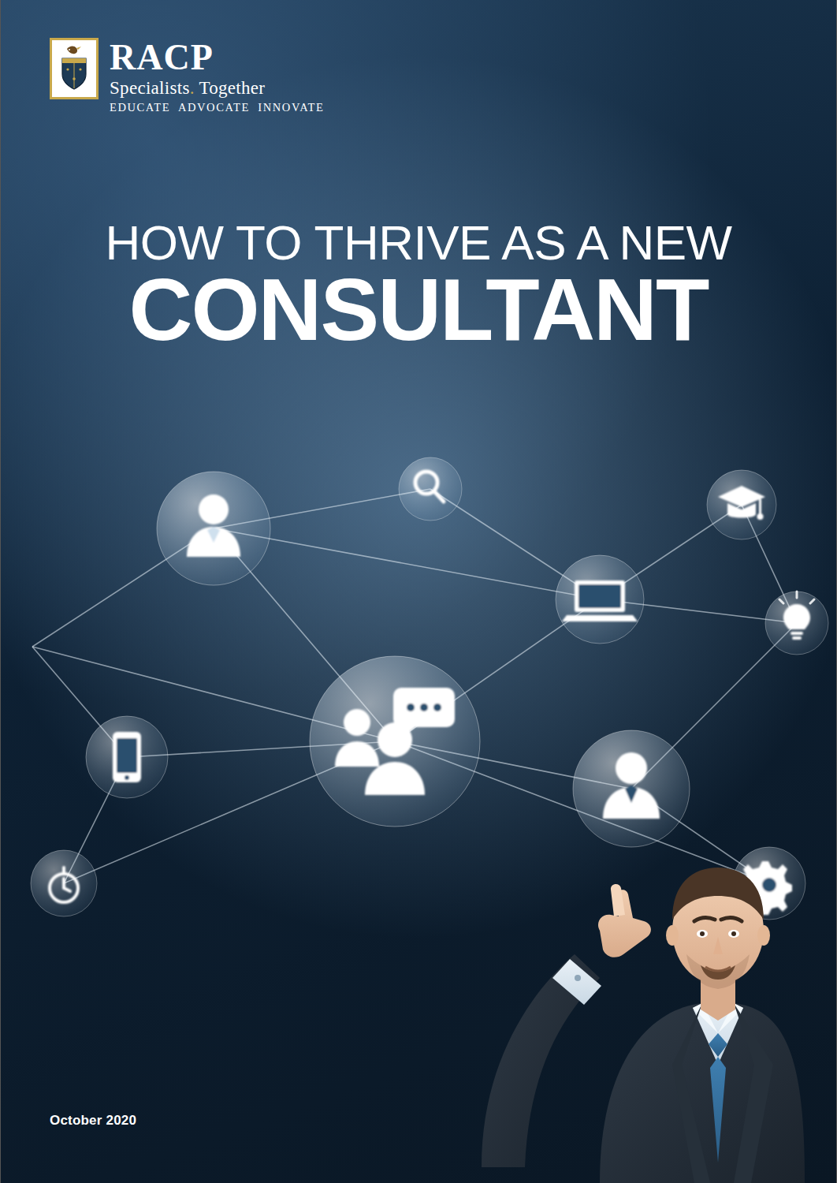RACP Specialists. Together EDUCATE ADVOCATE INNOVATE
How to Thrive as a New Consultant
October 2020
Cover of the Royal Australasian College of Physicians publication “How to Thrive as a New Consultant”, dated October 2020. The cover shows a man in a suit touching a glowing network of icons representing people, communication, learning, technology, ideas and time management.